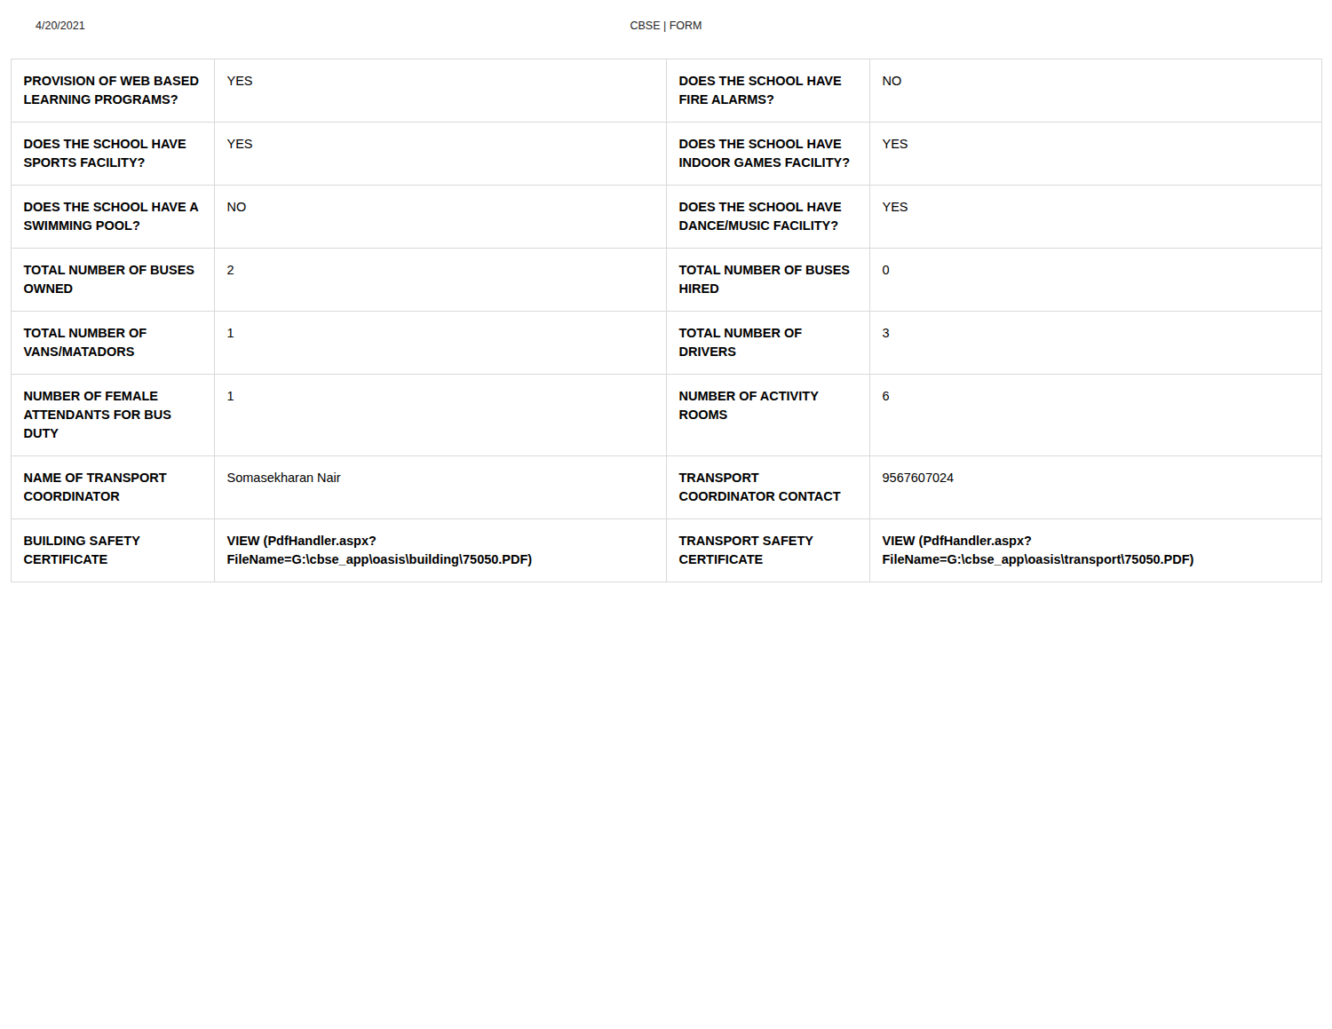4/20/2021
CBSE | FORM
| PROVISION OF WEB BASED LEARNING PROGRAMS? | YES | DOES THE SCHOOL HAVE FIRE ALARMS? | NO |
| DOES THE SCHOOL HAVE SPORTS FACILITY? | YES | DOES THE SCHOOL HAVE INDOOR GAMES FACILITY? | YES |
| DOES THE SCHOOL HAVE A SWIMMING POOL? | NO | DOES THE SCHOOL HAVE DANCE/MUSIC FACILITY? | YES |
| TOTAL NUMBER OF BUSES OWNED | 2 | TOTAL NUMBER OF BUSES HIRED | 0 |
| TOTAL NUMBER OF VANS/MATADORS | 1 | TOTAL NUMBER OF DRIVERS | 3 |
| NUMBER OF FEMALE ATTENDANTS FOR BUS DUTY | 1 | NUMBER OF ACTIVITY ROOMS | 6 |
| NAME OF TRANSPORT COORDINATOR | Somasekharan Nair | TRANSPORT COORDINATOR CONTACT | 9567607024 |
| BUILDING SAFETY CERTIFICATE | VIEW (PdfHandler.aspx?FileName=G:\cbse_app\oasis\building\75050.PDF) | TRANSPORT SAFETY CERTIFICATE | VIEW (PdfHandler.aspx?FileName=G:\cbse_app\oasis\transport\75050.PDF) |